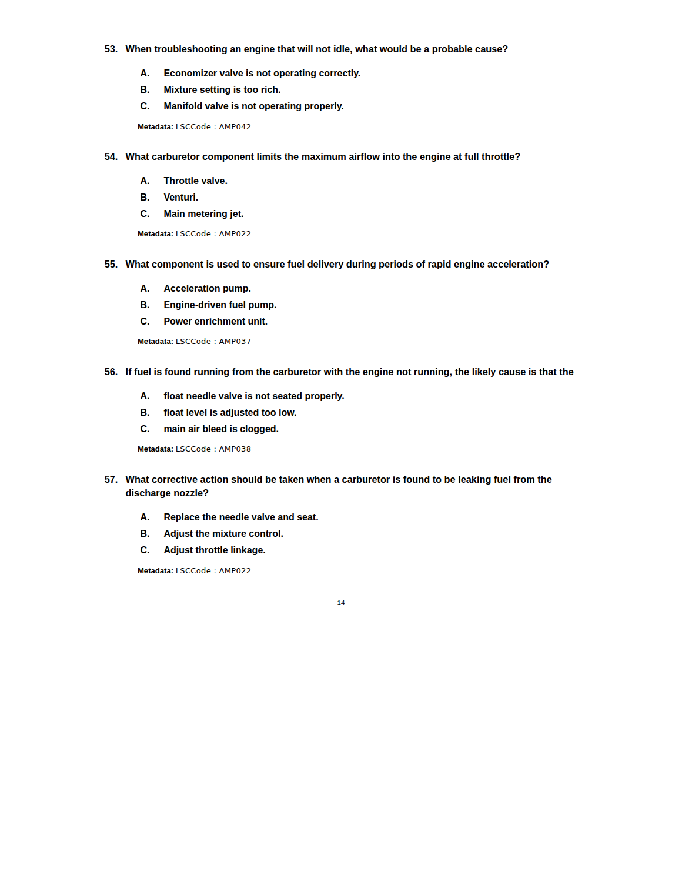When troubleshooting an engine that will not idle, what would be a probable cause?
Economizer valve is not operating correctly.
Mixture setting is too rich.
Manifold valve is not operating properly.
Metadata: LSCCode : AMP042
What carburetor component limits the maximum airflow into the engine at full throttle?
Throttle valve.
Venturi.
Main metering jet.
Metadata: LSCCode : AMP022
What component is used to ensure fuel delivery during periods of rapid engine acceleration?
Acceleration pump.
Engine-driven fuel pump.
Power enrichment unit.
Metadata: LSCCode : AMP037
If fuel is found running from the carburetor with the engine not running, the likely cause is that the
float needle valve is not seated properly.
float level is adjusted too low.
main air bleed is clogged.
Metadata: LSCCode : AMP038
What corrective action should be taken when a carburetor is found to be leaking fuel from the discharge nozzle?
Replace the needle valve and seat.
Adjust the mixture control.
Adjust throttle linkage.
Metadata: LSCCode : AMP022
14